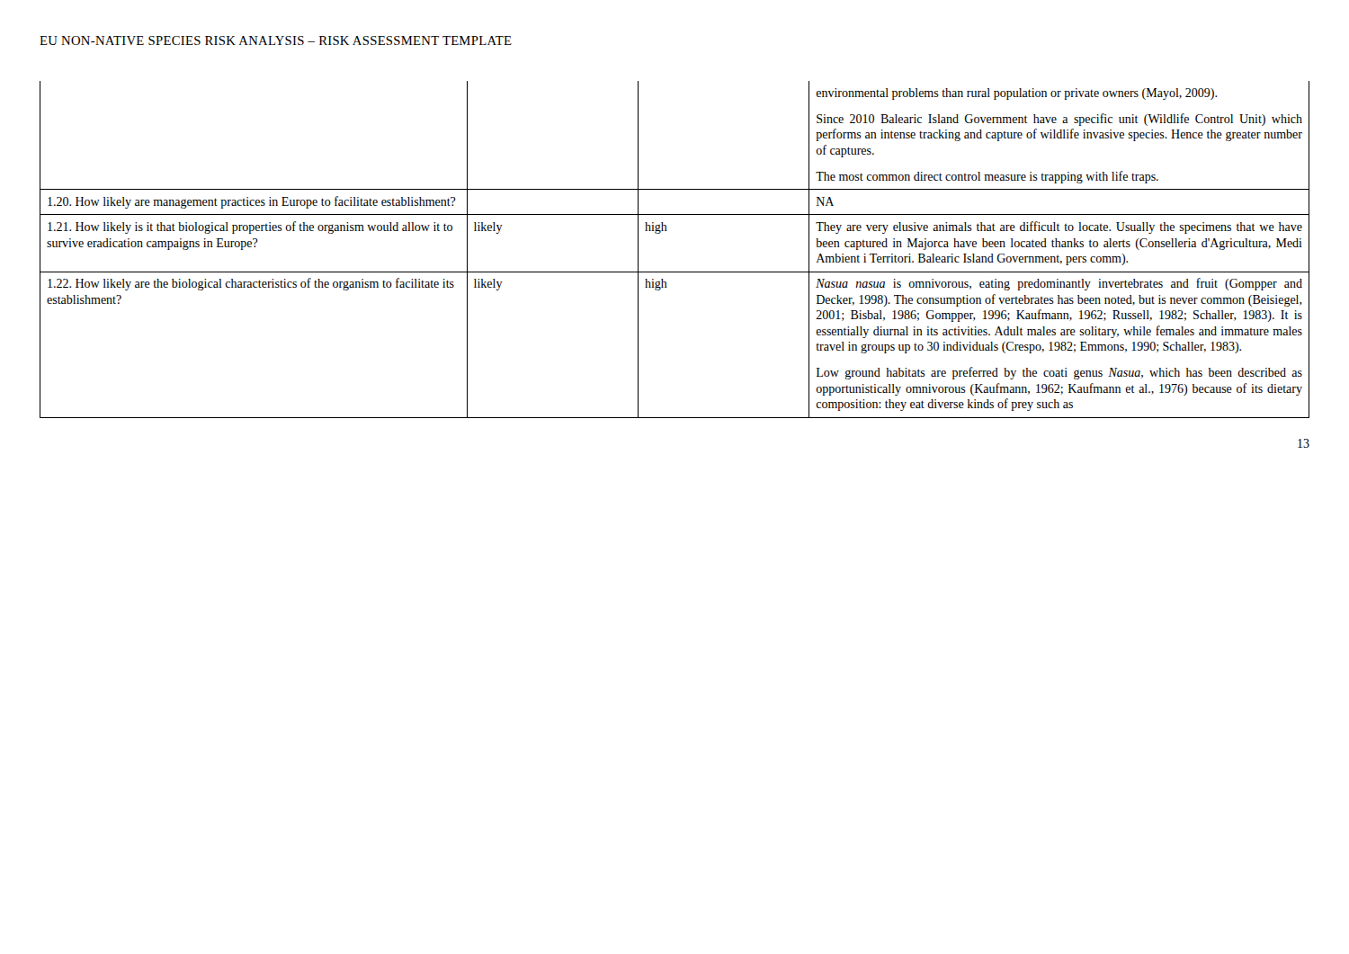EU NON-NATIVE SPECIES RISK ANALYSIS – RISK ASSESSMENT TEMPLATE
| | | | environmental problems than rural population or private owners (Mayol, 2009). Since 2010 Balearic Island Government have a specific unit (Wildlife Control Unit) which performs an intense tracking and capture of wildlife invasive species. Hence the greater number of captures. The most common direct control measure is trapping with life traps. |
| 1.20. How likely are management practices in Europe to facilitate establishment? | | | NA |
| 1.21. How likely is it that biological properties of the organism would allow it to survive eradication campaigns in Europe? | likely | high | They are very elusive animals that are difficult to locate. Usually the specimens that we have been captured in Majorca have been located thanks to alerts (Conselleria d'Agricultura, Medi Ambient i Territori. Balearic Island Government, pers comm). |
| 1.22. How likely are the biological characteristics of the organism to facilitate its establishment? | likely | high | Nasua nasua is omnivorous, eating predominantly invertebrates and fruit (Gompper and Decker, 1998). The consumption of vertebrates has been noted, but is never common (Beisiegel, 2001; Bisbal, 1986; Gompper, 1996; Kaufmann, 1962; Russell, 1982; Schaller, 1983). It is essentially diurnal in its activities. Adult males are solitary, while females and immature males travel in groups up to 30 individuals (Crespo, 1982; Emmons, 1990; Schaller, 1983). Low ground habitats are preferred by the coati genus Nasua , which has been described as opportunistically omnivorous (Kaufmann, 1962; Kaufmann et al., 1976) because of its dietary composition: they eat diverse kinds of prey such as |
13